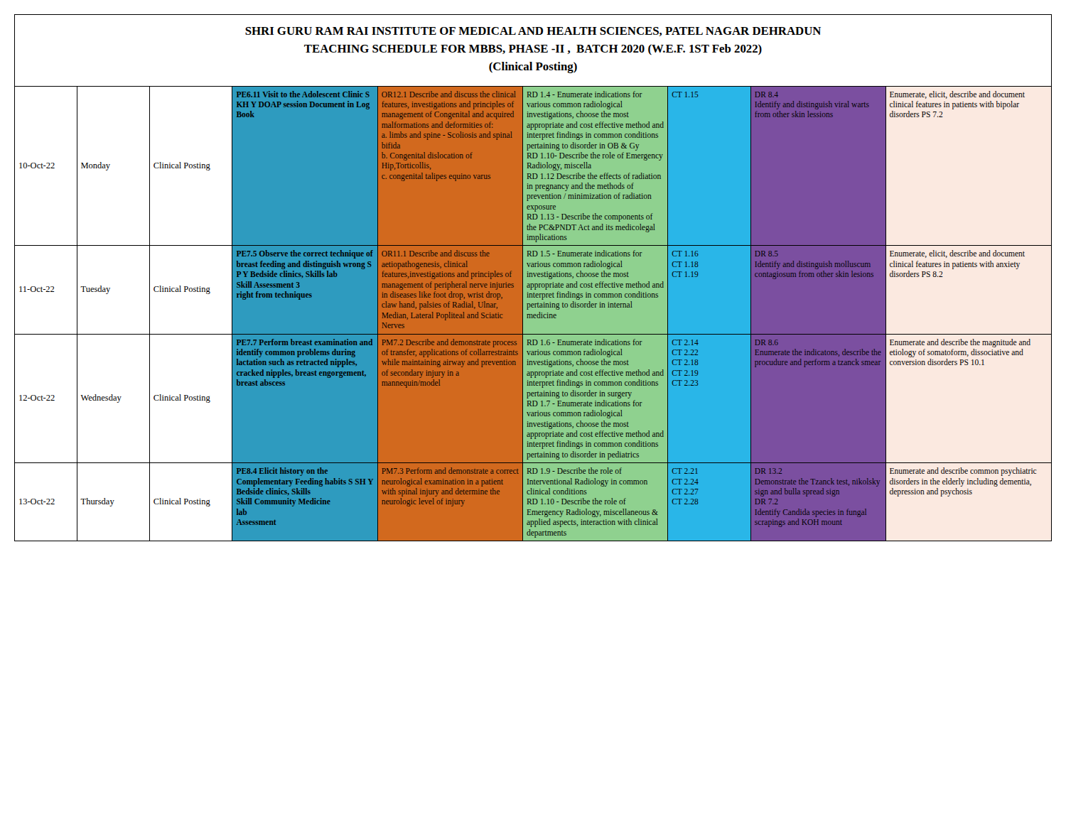SHRI GURU RAM RAI INSTITUTE OF MEDICAL AND HEALTH SCIENCES, PATEL NAGAR DEHRADUN TEACHING SCHEDULE FOR MBBS, PHASE -II , BATCH 2020 (W.E.F. 1ST Feb 2022) (Clinical Posting)
| 10-Oct-22 | Monday | Clinical Posting | PE6.11 Visit to the Adolescent Clinic S KH Y DOAP session Document in Log Book | OR12.1 Describe and discuss the clinical features, investigations and principles of management of Congenital and acquired malformations and deformities of: a. limbs and spine - Scoliosis and spinal bifida b. Congenital dislocation of Hip,Torticollis, c. congenital talipes equino varus | RD 1.4 - Enumerate indications for various common radiological investigations, choose the most appropriate and cost effective method and interpret findings in common conditions pertaining to disorder in OB & Gy RD 1.10- Describe the role of Emergency Radiology, miscella RD 1.12 Describe the effects of radiation in pregnancy and the methods of prevention / minimization of radiation exposure RD 1.13 - Describe the components of the PC&PNDT Act and its medicolegal implications | CT 1.15 | DR 8.4 Identify and distinguish viral warts from other skin lessions | Enumerate, elicit, describe and document clinical features in patients with bipolar disorders PS 7.2 |
| 11-Oct-22 | Tuesday | Clinical Posting | PE7.5 Observe the correct technique of breast feeding and distinguish wrong S P Y Bedside clinics, Skills lab Skill Assessment 3 right from techniques | OR11.1 Describe and discuss the aetiopathogenesis, clinical features,investigations and principles of management of peripheral nerve injuries in diseases like foot drop, wrist drop, claw hand, palsies of Radial, Ulnar, Median, Lateral Popliteal and Sciatic Nerves | RD 1.5 - Enumerate indications for various common radiological investigations, choose the most appropriate and cost effective method and interpret findings in common conditions pertaining to disorder in internal medicine | CT 1.16 CT 1.18 CT 1.19 | DR 8.5 Identify and distinguish molluscum contagiosum from other skin lesions | Enumerate, elicit, describe and document clinical features in patients with anxiety disorders PS 8.2 |
| 12-Oct-22 | Wednesday | Clinical Posting | PE7.7 Perform breast examination and identify common problems during lactation such as retracted nipples, cracked nipples, breast engorgement, breast abscess | PM7.2 Describe and demonstrate process of transfer, applications of collarrestraints while maintaining airway and prevention of secondary injury in a mannequin/model | RD 1.6 - Enumerate indications for various common radiological investigations, choose the most appropriate and cost effective method and interpret findings in common conditions pertaining to disorder in surgery RD 1.7 - Enumerate indications for various common radiological investigations, choose the most appropriate and cost effective method and interpret findings in common conditions pertaining to disorder in pediatrics | CT 2.14 CT 2.22 CT 2.18 CT 2.19 CT 2.23 | DR 8.6 Enumerate the indicatons, describe the procudure and perform a tzanck smear | Enumerate and describe the magnitude and etiology of somatoform, dissociative and conversion disorders PS 10.1 |
| 13-Oct-22 | Thursday | Clinical Posting | PE8.4 Elicit history on the Complementary Feeding habits S SH Y Bedside clinics, Skills Skill Community Medicine lab Assessment | PM7.3 Perform and demonstrate a correct neurological examination in a patient with spinal injury and determine the neurologic level of injury | RD 1.9 - Describe the role of Interventional Radiology in common clinical conditions RD 1.10 - Describe the role of Emergency Radiology, miscellaneous & applied aspects, interaction with clinical departments | CT 2.21 CT 2.24 CT 2.27 CT 2.28 | DR 13.2 Demonstrate the Tzanck test, nikolsky sign and bulla spread sign DR 7.2 Identify Candida species in fungal scrapings and KOH mount | Enumerate and describe common psychiatric disorders in the elderly including dementia, depression and psychosis |